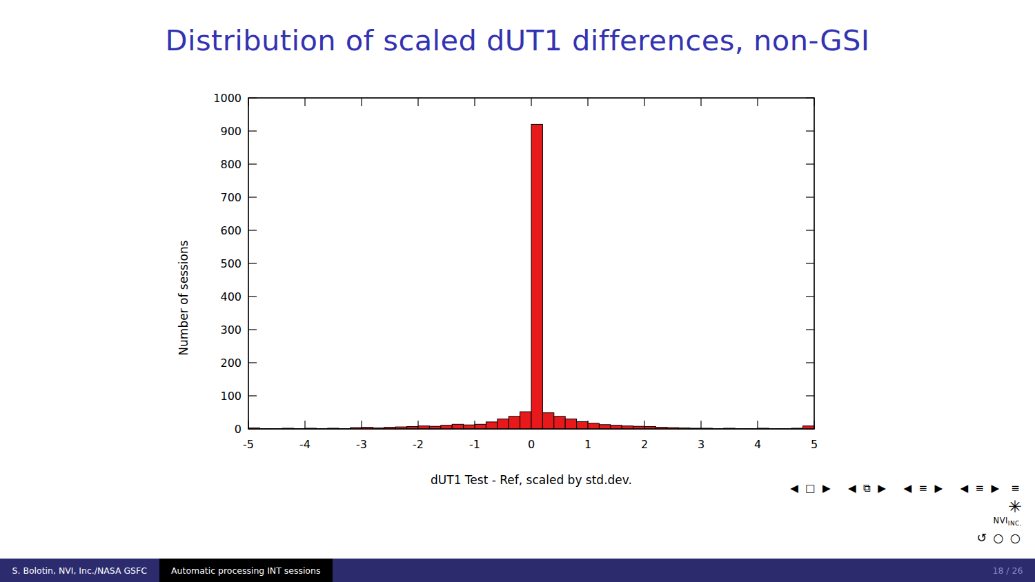Distribution of scaled dUT1 differences, non-GSI
Histogram of scaled dUT1 differences (Test minus Reference) for non-GSI sessions Histogram showing number of sessions versus dUT1 Test minus Reference scaled by standard deviation. A dominant peak of about 920 sessions occurs at zero; remaining bins are below about 60 sessions, spread between minus five and plus five. Number of sessions dUT1 Test - Ref, scaled by std.dev. 0 100 200 300 400 500 600 700 800 900 1000 -5 -4 -3 -2 -1 0 1 2 3 4 5
◀ □ ▶ ◀ ⧉ ▶ ◀ ≡ ▶ ◀ ≡ ▶ ≡
✳ NVIINC.
↺ ○ ○
S. Bolotin, NVI, Inc./NASA GSFC
Automatic processing INT sessions
18 / 26